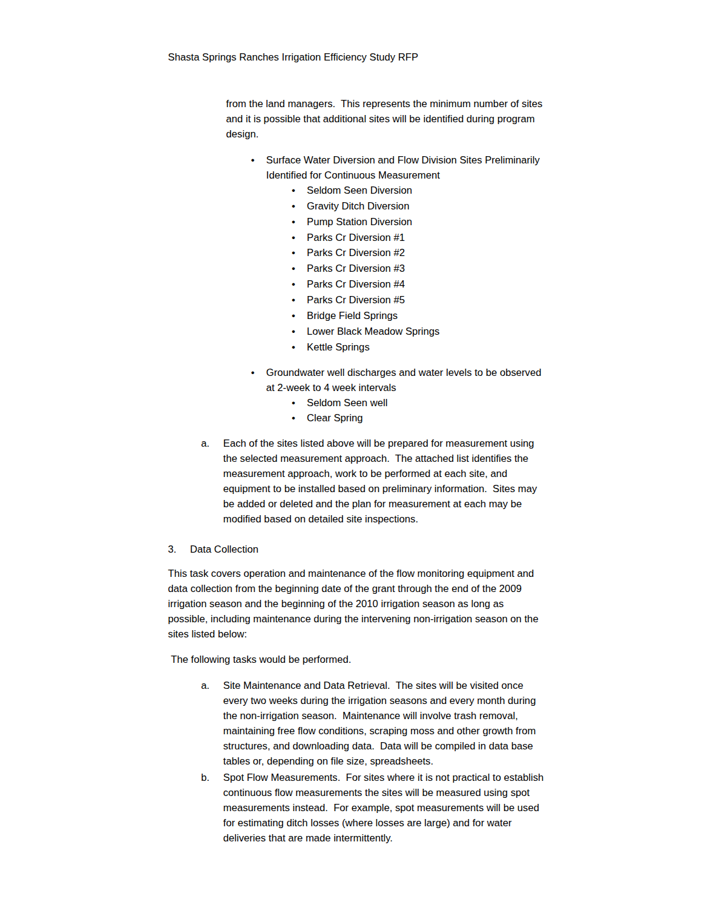Shasta Springs Ranches Irrigation Efficiency Study RFP
from the land managers. This represents the minimum number of sites and it is possible that additional sites will be identified during program design.
Surface Water Diversion and Flow Division Sites Preliminarily Identified for Continuous Measurement
Seldom Seen Diversion
Gravity Ditch Diversion
Pump Station Diversion
Parks Cr Diversion #1
Parks Cr Diversion #2
Parks Cr Diversion #3
Parks Cr Diversion #4
Parks Cr Diversion #5
Bridge Field Springs
Lower Black Meadow Springs
Kettle Springs
Groundwater well discharges and water levels to be observed at 2-week to 4 week intervals
Seldom Seen well
Clear Spring
Each of the sites listed above will be prepared for measurement using the selected measurement approach. The attached list identifies the measurement approach, work to be performed at each site, and equipment to be installed based on preliminary information. Sites may be added or deleted and the plan for measurement at each may be modified based on detailed site inspections.
Data Collection
This task covers operation and maintenance of the flow monitoring equipment and data collection from the beginning date of the grant through the end of the 2009 irrigation season and the beginning of the 2010 irrigation season as long as possible, including maintenance during the intervening non-irrigation season on the sites listed below:
The following tasks would be performed.
Site Maintenance and Data Retrieval. The sites will be visited once every two weeks during the irrigation seasons and every month during the non-irrigation season. Maintenance will involve trash removal, maintaining free flow conditions, scraping moss and other growth from structures, and downloading data. Data will be compiled in data base tables or, depending on file size, spreadsheets.
Spot Flow Measurements. For sites where it is not practical to establish continuous flow measurements the sites will be measured using spot measurements instead. For example, spot measurements will be used for estimating ditch losses (where losses are large) and for water deliveries that are made intermittently.